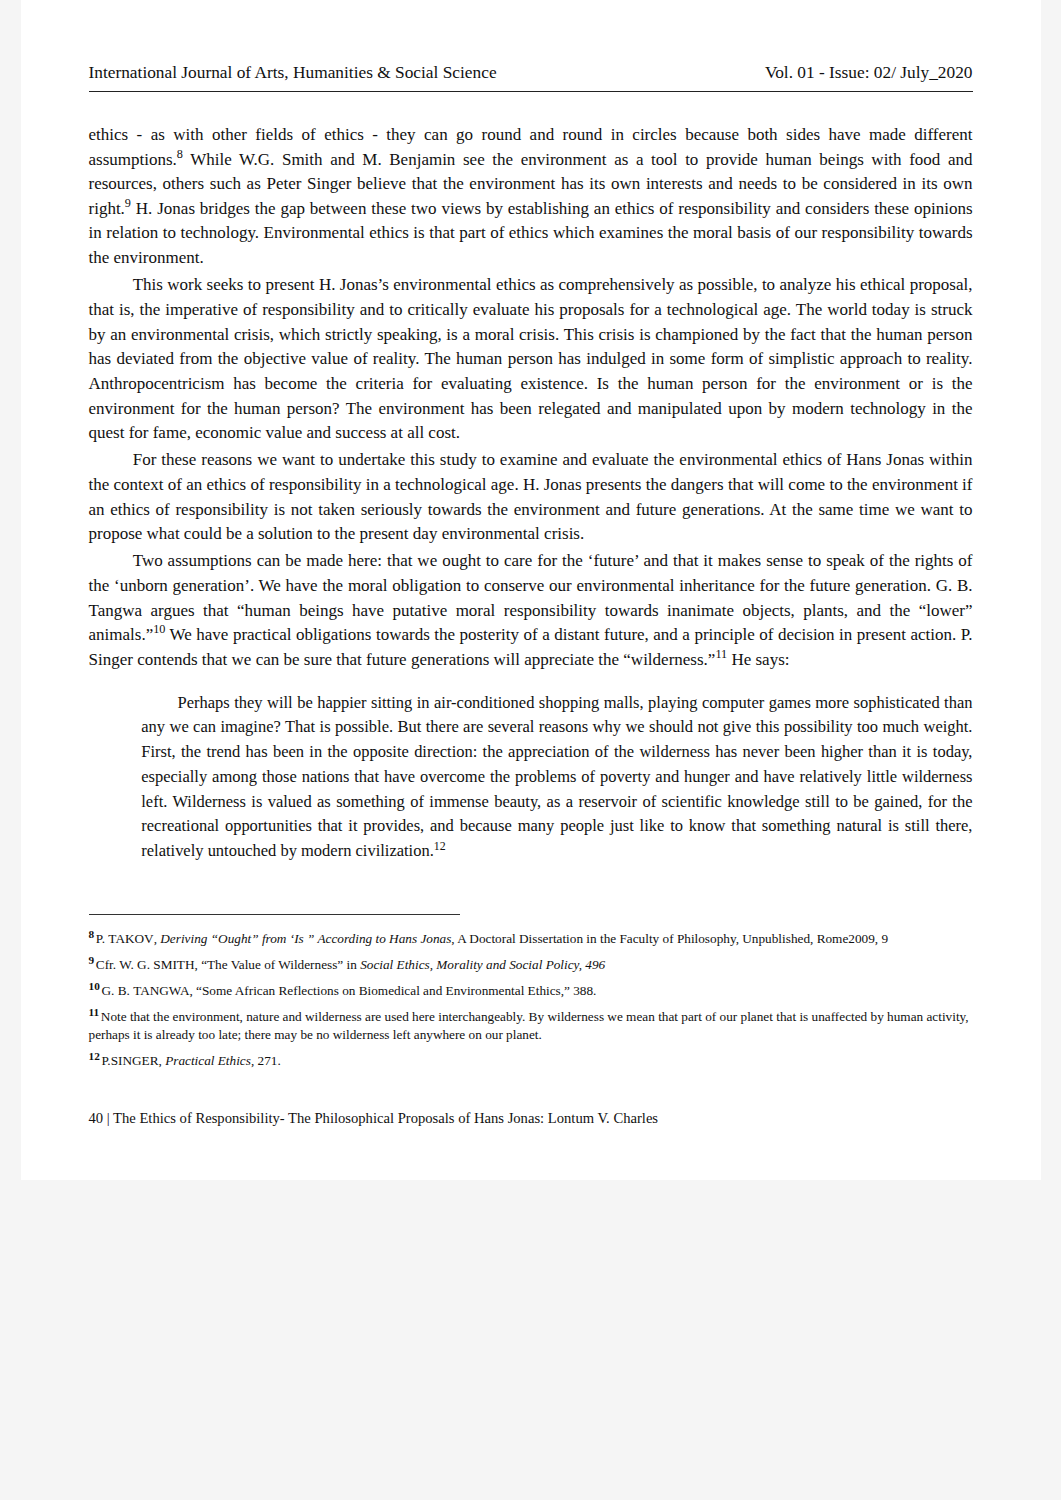International Journal of Arts, Humanities & Social Science Vol. 01 - Issue: 02/ July_2020
ethics - as with other fields of ethics - they can go round and round in circles because both sides have made different assumptions.8 While W.G. Smith and M. Benjamin see the environment as a tool to provide human beings with food and resources, others such as Peter Singer believe that the environment has its own interests and needs to be considered in its own right.9 H. Jonas bridges the gap between these two views by establishing an ethics of responsibility and considers these opinions in relation to technology. Environmental ethics is that part of ethics which examines the moral basis of our responsibility towards the environment.
This work seeks to present H. Jonas’s environmental ethics as comprehensively as possible, to analyze his ethical proposal, that is, the imperative of responsibility and to critically evaluate his proposals for a technological age. The world today is struck by an environmental crisis, which strictly speaking, is a moral crisis. This crisis is championed by the fact that the human person has deviated from the objective value of reality. The human person has indulged in some form of simplistic approach to reality. Anthropocentricism has become the criteria for evaluating existence. Is the human person for the environment or is the environment for the human person? The environment has been relegated and manipulated upon by modern technology in the quest for fame, economic value and success at all cost.
For these reasons we want to undertake this study to examine and evaluate the environmental ethics of Hans Jonas within the context of an ethics of responsibility in a technological age. H. Jonas presents the dangers that will come to the environment if an ethics of responsibility is not taken seriously towards the environment and future generations. At the same time we want to propose what could be a solution to the present day environmental crisis.
Two assumptions can be made here: that we ought to care for the ‘future’ and that it makes sense to speak of the rights of the ‘unborn generation’. We have the moral obligation to conserve our environmental inheritance for the future generation. G. B. Tangwa argues that “human beings have putative moral responsibility towards inanimate objects, plants, and the “lower” animals.”10 We have practical obligations towards the posterity of a distant future, and a principle of decision in present action. P. Singer contends that we can be sure that future generations will appreciate the “wilderness.”11 He says:
Perhaps they will be happier sitting in air-conditioned shopping malls, playing computer games more sophisticated than any we can imagine? That is possible. But there are several reasons why we should not give this possibility too much weight. First, the trend has been in the opposite direction: the appreciation of the wilderness has never been higher than it is today, especially among those nations that have overcome the problems of poverty and hunger and have relatively little wilderness left. Wilderness is valued as something of immense beauty, as a reservoir of scientific knowledge still to be gained, for the recreational opportunities that it provides, and because many people just like to know that something natural is still there, relatively untouched by modern civilization.12
8 P. TAKOV, Deriving “Ought” from ‘Is ” According to Hans Jonas, A Doctoral Dissertation in the Faculty of Philosophy, Unpublished, Rome2009, 9
9 Cfr. W. G. SMITH, “The Value of Wilderness” in Social Ethics, Morality and Social Policy, 496
10 G. B. TANGWA, “Some African Reflections on Biomedical and Environmental Ethics,” 388.
11 Note that the environment, nature and wilderness are used here interchangeably. By wilderness we mean that part of our planet that is unaffected by human activity, perhaps it is already too late; there may be no wilderness left anywhere on our planet.
12 P.SINGER, Practical Ethics, 271.
40 | The Ethics of Responsibility- The Philosophical Proposals of Hans Jonas: Lontum V. Charles